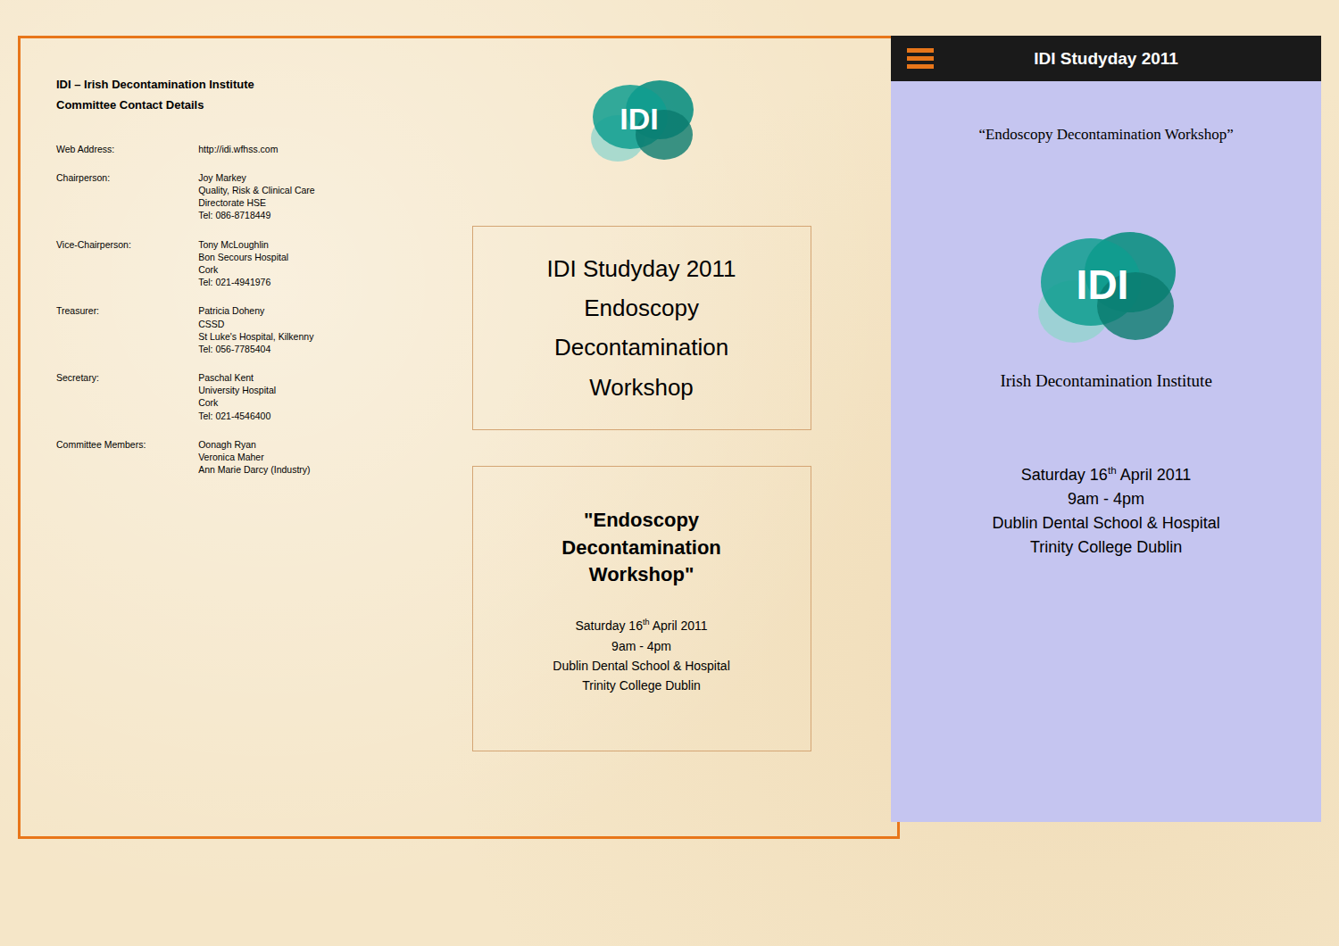IDI – Irish Decontamination Institute
Committee Contact Details
| Web Address: | http://idi.wfhss.com |
| Chairperson: | Joy Markey Quality, Risk & Clinical Care Directorate HSE Tel: 086-8718449 |
| Vice-Chairperson: | Tony McLoughlin Bon Secours Hospital Cork Tel: 021-4941976 |
| Treasurer: | Patricia Doheny CSSD St Luke's Hospital, Kilkenny Tel: 056-7785404 |
| Secretary: | Paschal Kent University Hospital Cork Tel: 021-4546400 |
| Committee Members: | Oonagh Ryan Veronica Maher Ann Marie Darcy (Industry) |
IDI
IDI Studyday 2011
Endoscopy
Decontamination
Workshop
"Endoscopy
Decontamination
Workshop"
Saturday 16th April 2011
9am - 4pm
Dublin Dental School & Hospital
Trinity College Dublin
IDI Studyday 2011
“Endoscopy Decontamination Workshop”
IDI
Irish Decontamination Institute
Saturday 16th April 2011
9am - 4pm
Dublin Dental School & Hospital
Trinity College Dublin